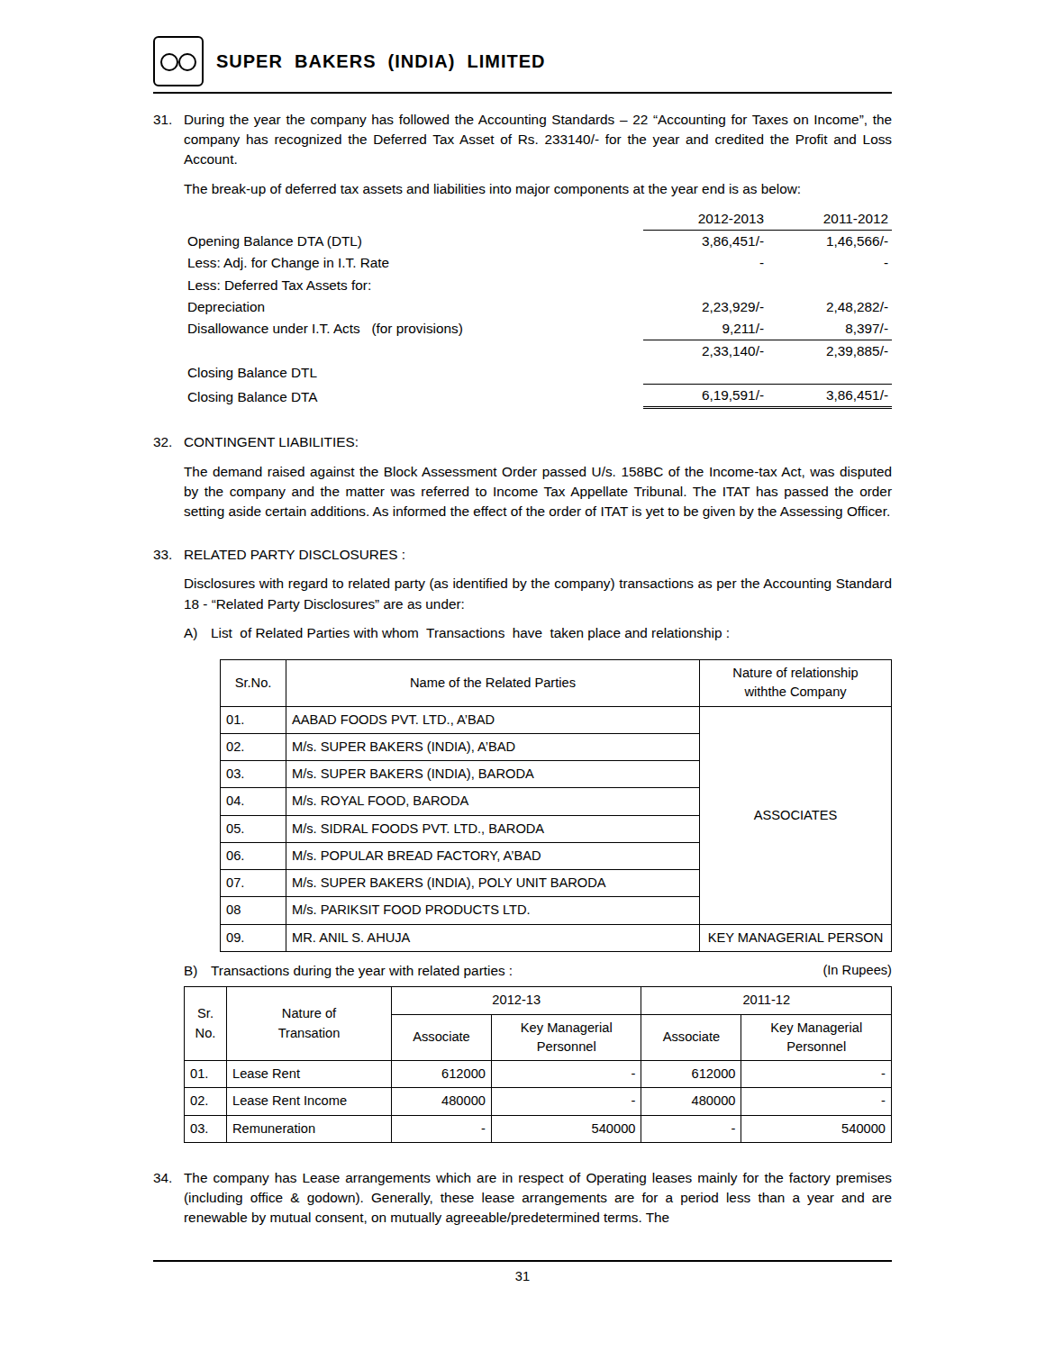SUPER BAKERS (INDIA) LIMITED
31.
During the year the company has followed the Accounting Standards – 22 “Accounting for Taxes on Income”, the company has recognized the Deferred Tax Asset of Rs. 233140/- for the year and credited the Profit and Loss Account.
The break-up of deferred tax assets and liabilities into major components at the year end is as below:
| | 2012-2013 | 2011-2012 |
| Opening Balance DTA (DTL) | 3,86,451/- | 1,46,566/- |
| Less: Adj. for Change in I.T. Rate | - | - |
| Less: Deferred Tax Assets for: | | |
| Depreciation | 2,23,929/- | 2,48,282/- |
| Disallowance under I.T. Acts (for provisions) | 9,211/- | 8,397/- |
| | 2,33,140/- | 2,39,885/- |
| Closing Balance DTL | | |
| Closing Balance DTA | 6,19,591/- | 3,86,451/- |
32.
CONTINGENT LIABILITIES:
The demand raised against the Block Assessment Order passed U/s. 158BC of the Income-tax Act, was disputed by the company and the matter was referred to Income Tax Appellate Tribunal. The ITAT has passed the order setting aside certain additions. As informed the effect of the order of ITAT is yet to be given by the Assessing Officer.
33.
RELATED PARTY DISCLOSURES :
Disclosures with regard to related party (as identified by the company) transactions as per the Accounting Standard 18 - “Related Party Disclosures” are as under:
A)
List of Related Parties with whom Transactions have taken place and relationship :
| Sr.No. | Name of the Related Parties | Nature of relationship withthe Company |
| --- | --- | --- |
| 01. | AABAD FOODS PVT. LTD., A’BAD | ASSOCIATES |
| 02. | M/s. SUPER BAKERS (INDIA), A’BAD |
| 03. | M/s. SUPER BAKERS (INDIA), BARODA |
| 04. | M/s. ROYAL FOOD, BARODA |
| 05. | M/s. SIDRAL FOODS PVT. LTD., BARODA |
| 06. | M/s. POPULAR BREAD FACTORY, A’BAD |
| 07. | M/s. SUPER BAKERS (INDIA), POLY UNIT BARODA |
| 08 | M/s. PARIKSIT FOOD PRODUCTS LTD. |
| 09. | MR. ANIL S. AHUJA | KEY MANAGERIAL PERSON |
B) Transactions during the year with related parties :
(In Rupees)
| Sr. No. | Nature of Transation | 2012-13 | 2011-12 |
| --- | --- | --- | --- |
| Associate | Key Managerial Personnel | Associate | Key Managerial Personnel |
| 01. | Lease Rent | 612000 | - | 612000 | - |
| 02. | Lease Rent Income | 480000 | - | 480000 | - |
| 03. | Remuneration | - | 540000 | - | 540000 |
34.
The company has Lease arrangements which are in respect of Operating leases mainly for the factory premises (including office & godown). Generally, these lease arrangements are for a period less than a year and are renewable by mutual consent, on mutually agreeable/predetermined terms. The
31